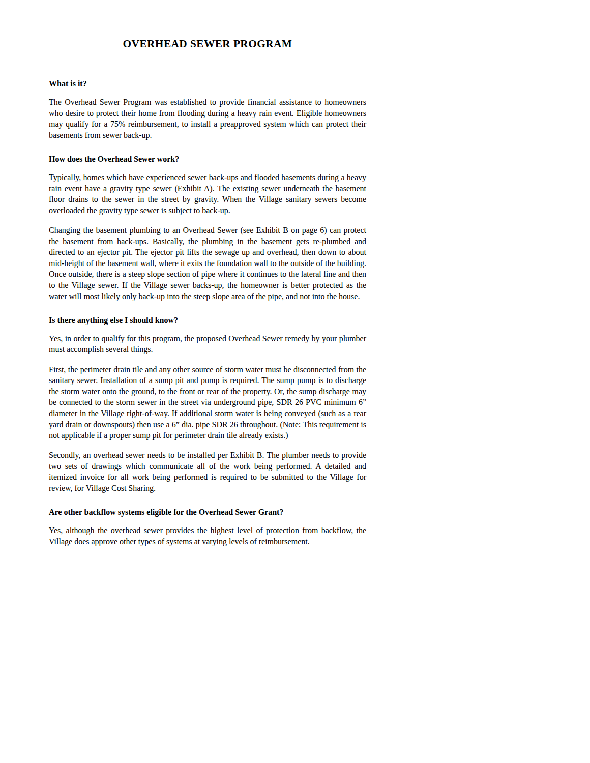OVERHEAD SEWER PROGRAM
What is it?
The Overhead Sewer Program was established to provide financial assistance to homeowners who desire to protect their home from flooding during a heavy rain event. Eligible homeowners may qualify for a 75% reimbursement, to install a preapproved system which can protect their basements from sewer back-up.
How does the Overhead Sewer work?
Typically, homes which have experienced sewer back-ups and flooded basements during a heavy rain event have a gravity type sewer (Exhibit A). The existing sewer underneath the basement floor drains to the sewer in the street by gravity. When the Village sanitary sewers become overloaded the gravity type sewer is subject to back-up.
Changing the basement plumbing to an Overhead Sewer (see Exhibit B on page 6) can protect the basement from back-ups. Basically, the plumbing in the basement gets re-plumbed and directed to an ejector pit. The ejector pit lifts the sewage up and overhead, then down to about mid-height of the basement wall, where it exits the foundation wall to the outside of the building. Once outside, there is a steep slope section of pipe where it continues to the lateral line and then to the Village sewer. If the Village sewer backs-up, the homeowner is better protected as the water will most likely only back-up into the steep slope area of the pipe, and not into the house.
Is there anything else I should know?
Yes, in order to qualify for this program, the proposed Overhead Sewer remedy by your plumber must accomplish several things.
First, the perimeter drain tile and any other source of storm water must be disconnected from the sanitary sewer. Installation of a sump pit and pump is required. The sump pump is to discharge the storm water onto the ground, to the front or rear of the property. Or, the sump discharge may be connected to the storm sewer in the street via underground pipe, SDR 26 PVC minimum 6” diameter in the Village right-of-way. If additional storm water is being conveyed (such as a rear yard drain or downspouts) then use a 6” dia. pipe SDR 26 throughout. (Note: This requirement is not applicable if a proper sump pit for perimeter drain tile already exists.)
Secondly, an overhead sewer needs to be installed per Exhibit B. The plumber needs to provide two sets of drawings which communicate all of the work being performed. A detailed and itemized invoice for all work being performed is required to be submitted to the Village for review, for Village Cost Sharing.
Are other backflow systems eligible for the Overhead Sewer Grant?
Yes, although the overhead sewer provides the highest level of protection from backflow, the Village does approve other types of systems at varying levels of reimbursement.